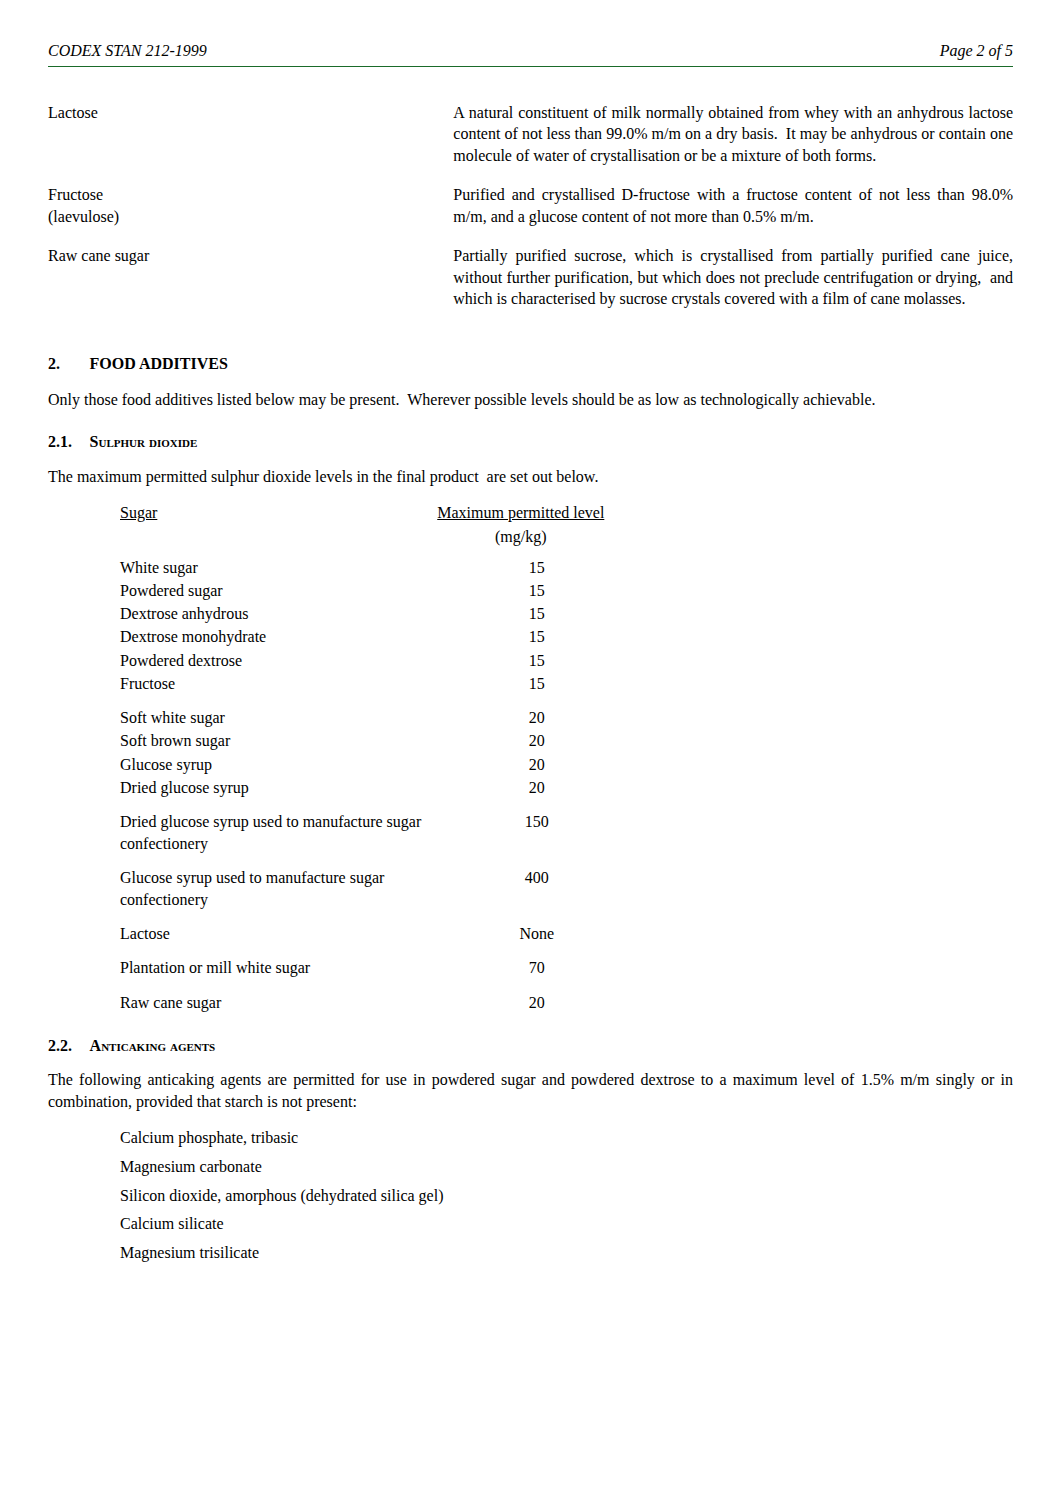CODEX STAN 212-1999 Page 2 of 5
| Lactose | A natural constituent of milk normally obtained from whey with an anhydrous lactose content of not less than 99.0% m/m on a dry basis. It may be anhydrous or contain one molecule of water of crystallisation or be a mixture of both forms. |
| Fructose (laevulose) | Purified and crystallised D-fructose with a fructose content of not less than 98.0% m/m, and a glucose content of not more than 0.5% m/m. |
| Raw cane sugar | Partially purified sucrose, which is crystallised from partially purified cane juice, without further purification, but which does not preclude centrifugation or drying, and which is characterised by sucrose crystals covered with a film of cane molasses. |
2. FOOD ADDITIVES
Only those food additives listed below may be present. Wherever possible levels should be as low as technologically achievable.
2.1. Sulphur dioxide
The maximum permitted sulphur dioxide levels in the final product are set out below.
| Sugar | Maximum permitted level |
| --- | --- |
| | (mg/kg) |
| White sugar | 15 |
| Powdered sugar | 15 |
| Dextrose anhydrous | 15 |
| Dextrose monohydrate | 15 |
| Powdered dextrose | 15 |
| Fructose | 15 |
| Soft white sugar | 20 |
| Soft brown sugar | 20 |
| Glucose syrup | 20 |
| Dried glucose syrup | 20 |
| Dried glucose syrup used to manufacture sugar confectionery | 150 |
| Glucose syrup used to manufacture sugar confectionery | 400 |
| Lactose | None |
| Plantation or mill white sugar | 70 |
| Raw cane sugar | 20 |
2.2. Anticaking agents
The following anticaking agents are permitted for use in powdered sugar and powdered dextrose to a maximum level of 1.5% m/m singly or in combination, provided that starch is not present:
Calcium phosphate, tribasic
Magnesium carbonate
Silicon dioxide, amorphous (dehydrated silica gel)
Calcium silicate
Magnesium trisilicate